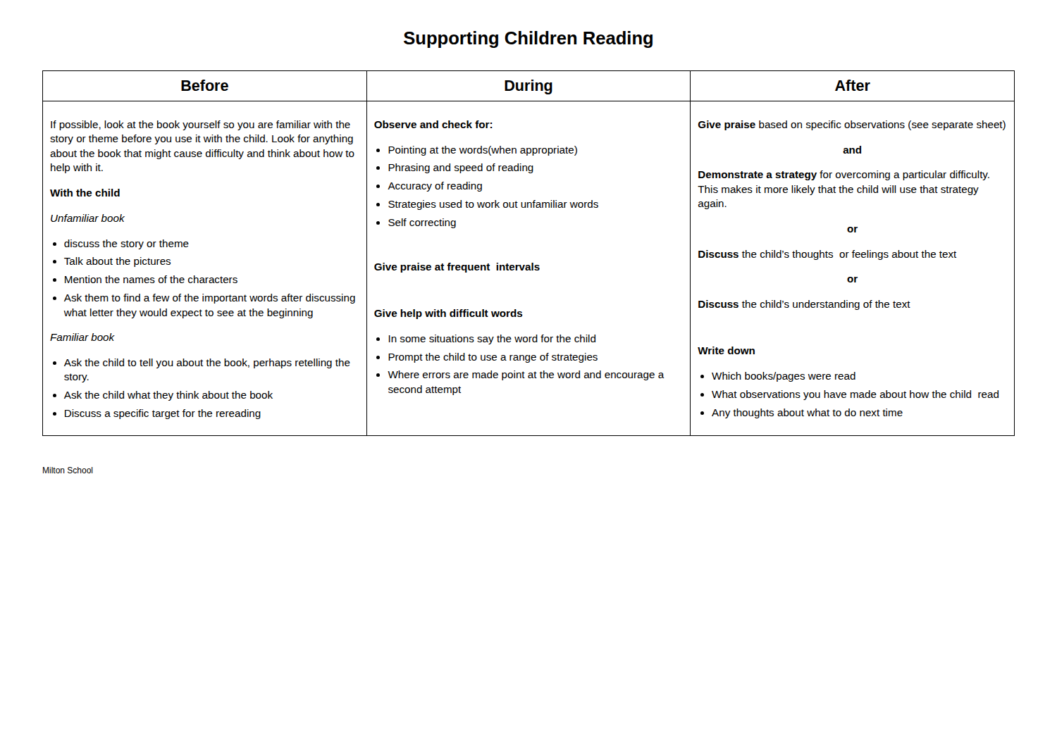Supporting Children Reading
| Before | During | After |
| --- | --- | --- |
| If possible, look at the book yourself so you are familiar with the story or theme before you use it with the child. Look for anything about the book that might cause difficulty and think about how to help with it. With the child Unfamiliar book discuss the story or theme Talk about the pictures Mention the names of the characters Ask them to find a few of the important words after discussing what letter they would expect to see at the beginning Familiar book Ask the child to tell you about the book, perhaps retelling the story. Ask the child what they think about the book Discuss a specific target for the rereading | Observe and check for: Pointing at the words(when appropriate) Phrasing and speed of reading Accuracy of reading Strategies used to work out unfamiliar words Self correcting Give praise at frequent intervals Give help with difficult words In some situations say the word for the child Prompt the child to use a range of strategies Where errors are made point at the word and encourage a second attempt | Give praise based on specific observations (see separate sheet) and Demonstrate a strategy for overcoming a particular difficulty. This makes it more likely that the child will use that strategy again. or Discuss the child’s thoughts or feelings about the text or Discuss the child’s understanding of the text Write down Which books/pages were read What observations you have made about how the child read Any thoughts about what to do next time |
Milton School